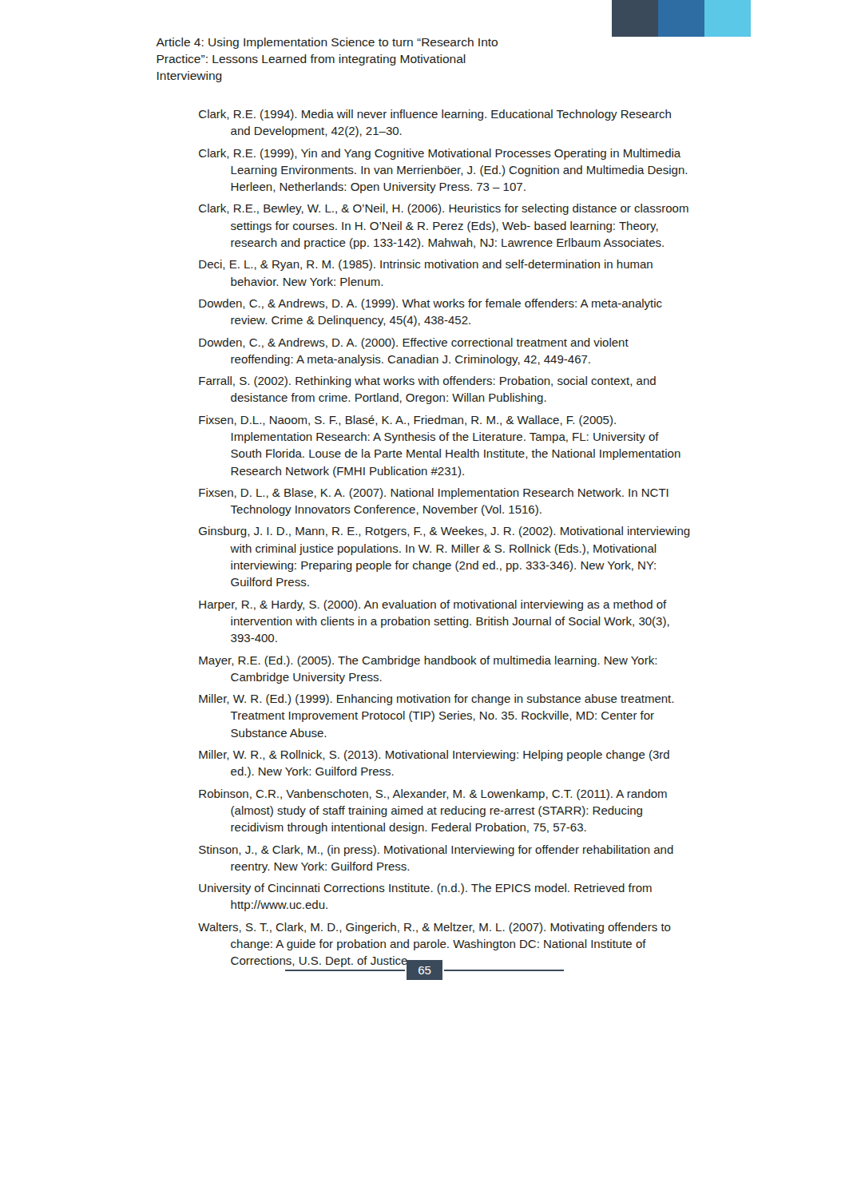Article 4: Using Implementation Science to turn “Research Into Practice”: Lessons Learned from integrating Motivational Interviewing
Clark, R.E. (1994). Media will never influence learning. Educational Technology Research and Development, 42(2), 21–30.
Clark, R.E. (1999), Yin and Yang Cognitive Motivational Processes Operating in Multimedia Learning Environments. In van Merrienböer, J. (Ed.) Cognition and Multimedia Design. Herleen, Netherlands: Open University Press. 73 – 107.
Clark, R.E., Bewley, W. L., & O’Neil, H. (2006). Heuristics for selecting distance or classroom settings for courses. In H. O’Neil & R. Perez (Eds), Web- based learning: Theory, research and practice (pp. 133-142). Mahwah, NJ: Lawrence Erlbaum Associates.
Deci, E. L., & Ryan, R. M. (1985). Intrinsic motivation and self-determination in human behavior. New York: Plenum.
Dowden, C., & Andrews, D. A. (1999). What works for female offenders: A meta-analytic review. Crime & Delinquency, 45(4), 438-452.
Dowden, C., & Andrews, D. A. (2000). Effective correctional treatment and violent reoffending: A meta-analysis. Canadian J. Criminology, 42, 449-467.
Farrall, S. (2002). Rethinking what works with offenders: Probation, social context, and desistance from crime. Portland, Oregon: Willan Publishing.
Fixsen, D.L., Naoom, S. F., Blasé, K. A., Friedman, R. M., & Wallace, F. (2005). Implementation Research: A Synthesis of the Literature. Tampa, FL: University of South Florida. Louse de la Parte Mental Health Institute, the National Implementation Research Network (FMHI Publication #231).
Fixsen, D. L., & Blase, K. A. (2007). National Implementation Research Network. In NCTI Technology Innovators Conference, November (Vol. 1516).
Ginsburg, J. I. D., Mann, R. E., Rotgers, F., & Weekes, J. R. (2002). Motivational interviewing with criminal justice populations. In W. R. Miller & S. Rollnick (Eds.), Motivational interviewing: Preparing people for change (2nd ed., pp. 333-346). New York, NY: Guilford Press.
Harper, R., & Hardy, S. (2000). An evaluation of motivational interviewing as a method of intervention with clients in a probation setting. British Journal of Social Work, 30(3), 393-400.
Mayer, R.E. (Ed.). (2005). The Cambridge handbook of multimedia learning. New York: Cambridge University Press.
Miller, W. R. (Ed.) (1999). Enhancing motivation for change in substance abuse treatment. Treatment Improvement Protocol (TIP) Series, No. 35. Rockville, MD: Center for Substance Abuse.
Miller, W. R., & Rollnick, S. (2013). Motivational Interviewing: Helping people change (3rd ed.). New York: Guilford Press.
Robinson, C.R., Vanbenschoten, S., Alexander, M. & Lowenkamp, C.T. (2011). A random (almost) study of staff training aimed at reducing re-arrest (STARR): Reducing recidivism through intentional design. Federal Probation, 75, 57-63.
Stinson, J., & Clark, M., (in press). Motivational Interviewing for offender rehabilitation and reentry. New York: Guilford Press.
University of Cincinnati Corrections Institute. (n.d.). The EPICS model. Retrieved from http://www.uc.edu.
Walters, S. T., Clark, M. D., Gingerich, R., & Meltzer, M. L. (2007). Motivating offenders to change: A guide for probation and parole. Washington DC: National Institute of Corrections, U.S. Dept. of Justice.
65